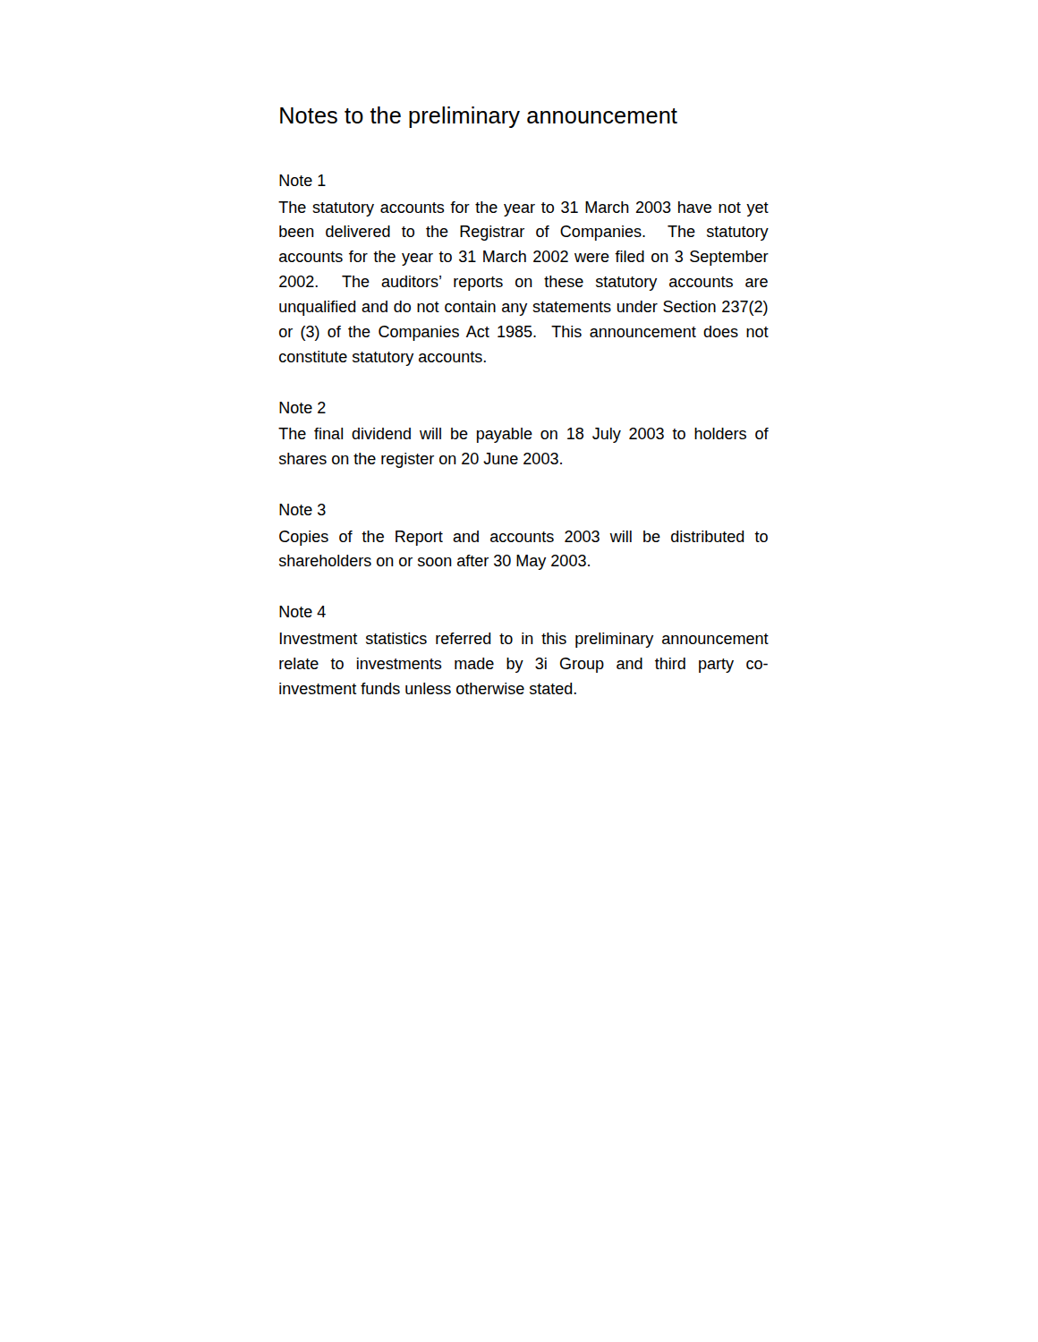Notes to the preliminary announcement
Note 1
The statutory accounts for the year to 31 March 2003 have not yet been delivered to the Registrar of Companies. The statutory accounts for the year to 31 March 2002 were filed on 3 September 2002. The auditors’ reports on these statutory accounts are unqualified and do not contain any statements under Section 237(2) or (3) of the Companies Act 1985. This announcement does not constitute statutory accounts.
Note 2
The final dividend will be payable on 18 July 2003 to holders of shares on the register on 20 June 2003.
Note 3
Copies of the Report and accounts 2003 will be distributed to shareholders on or soon after 30 May 2003.
Note 4
Investment statistics referred to in this preliminary announcement relate to investments made by 3i Group and third party co-investment funds unless otherwise stated.